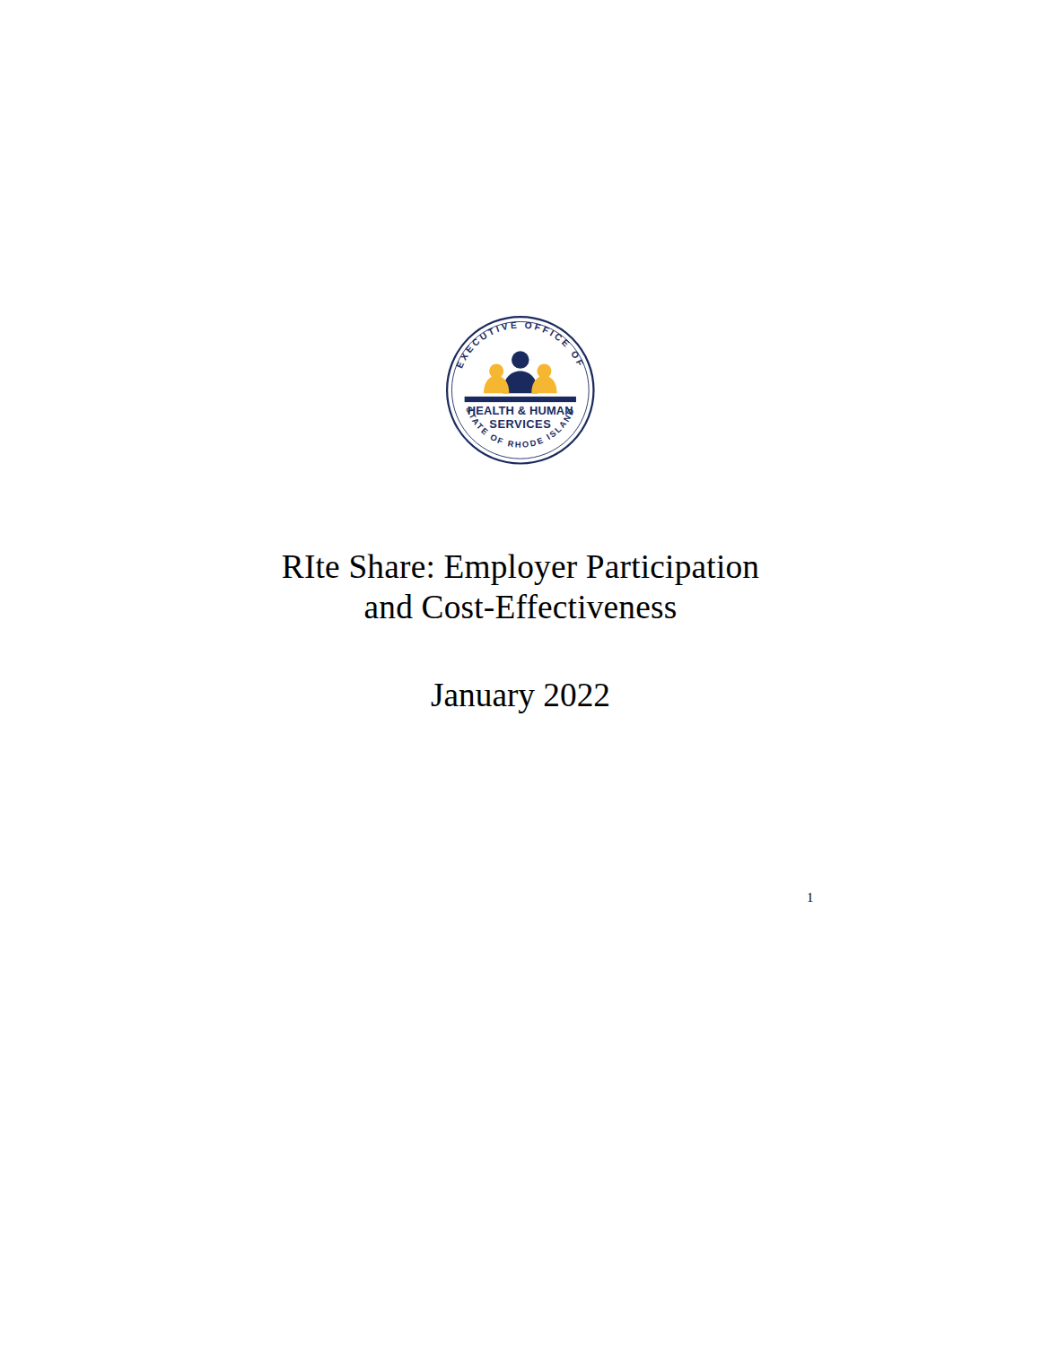EXECUTIVE OFFICE OF STATE OF RHODE ISLAND HEALTH & HUMAN SERVICES
RIte Share: Employer Participation
and Cost-Effectiveness
January 2022
1